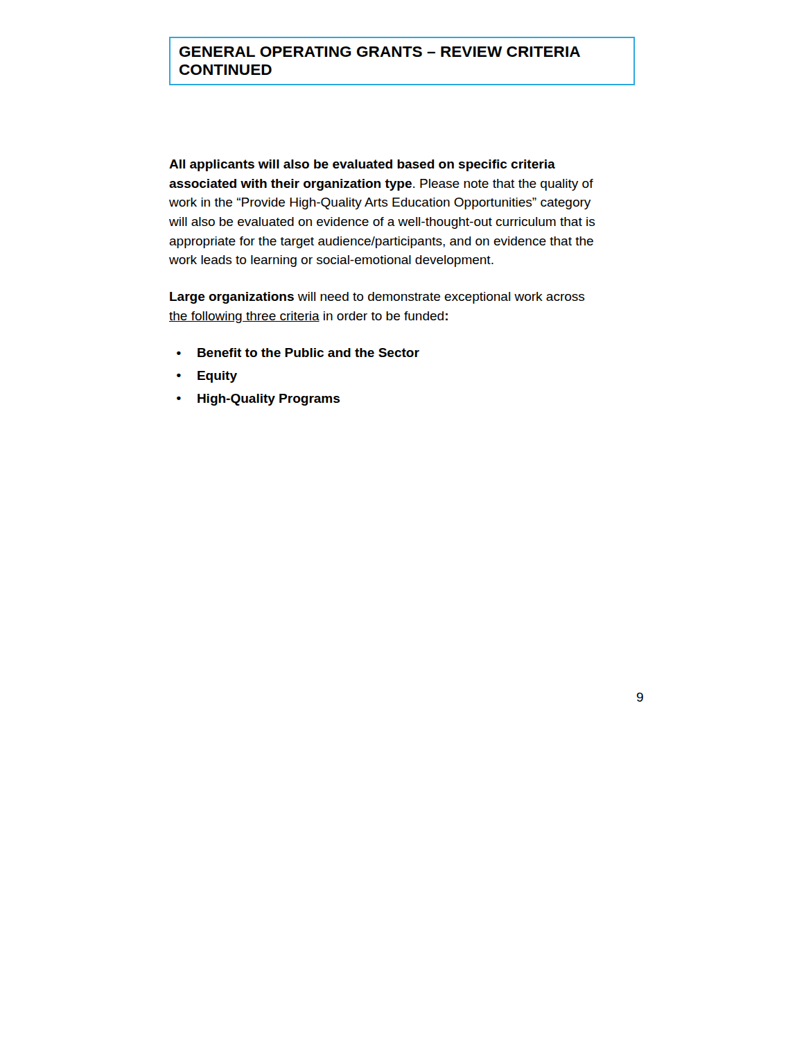GENERAL OPERATING GRANTS – REVIEW CRITERIA CONTINUED
All applicants will also be evaluated based on specific criteria associated with their organization type. Please note that the quality of work in the “Provide High-Quality Arts Education Opportunities” category will also be evaluated on evidence of a well-thought-out curriculum that is appropriate for the target audience/participants, and on evidence that the work leads to learning or social-emotional development.
Large organizations will need to demonstrate exceptional work across the following three criteria in order to be funded:
Benefit to the Public and the Sector
Equity
High-Quality Programs
9